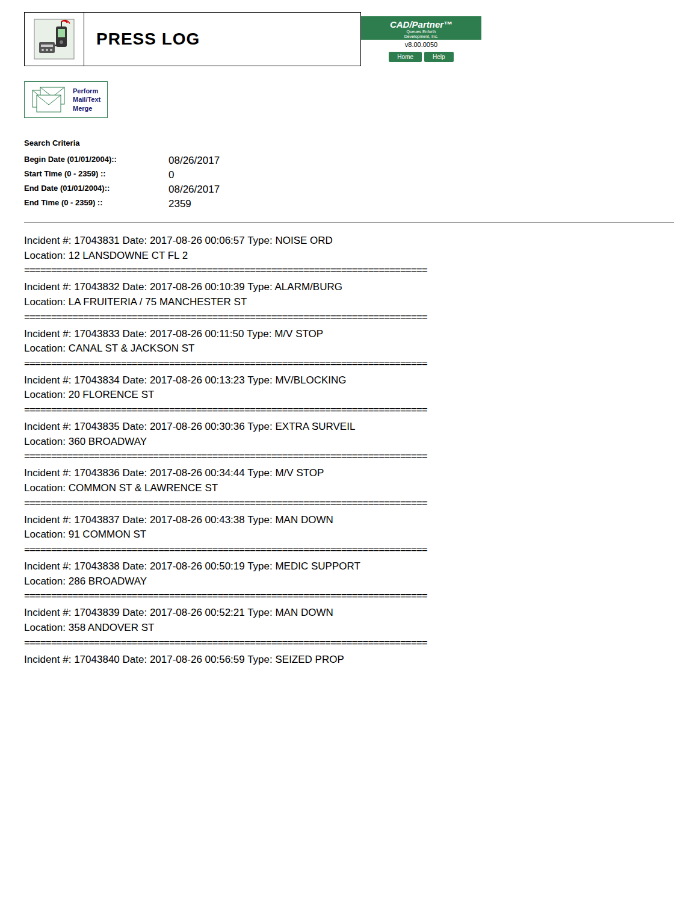| | PRESS LOG | CAD/Partner™ Queues Enforth Development, Inc. v8.00.0050 Home Help |
| | Perform Mail/Text Merge |
Search Criteria
| Begin Date (01/01/2004):: | 08/26/2017 |
| Start Time (0 - 2359) :: | 0 |
| End Date (01/01/2004):: | 08/26/2017 |
| End Time (0 - 2359) :: | 2359 |
Incident #: 17043831 Date: 2017-08-26 00:06:57 Type: NOISE ORD
Location: 12 LANSDOWNE CT FL 2
===========================================================================
Incident #: 17043832 Date: 2017-08-26 00:10:39 Type: ALARM/BURG
Location: LA FRUITERIA / 75 MANCHESTER ST
===========================================================================
Incident #: 17043833 Date: 2017-08-26 00:11:50 Type: M/V STOP
Location: CANAL ST & JACKSON ST
===========================================================================
Incident #: 17043834 Date: 2017-08-26 00:13:23 Type: MV/BLOCKING
Location: 20 FLORENCE ST
===========================================================================
Incident #: 17043835 Date: 2017-08-26 00:30:36 Type: EXTRA SURVEIL
Location: 360 BROADWAY
===========================================================================
Incident #: 17043836 Date: 2017-08-26 00:34:44 Type: M/V STOP
Location: COMMON ST & LAWRENCE ST
===========================================================================
Incident #: 17043837 Date: 2017-08-26 00:43:38 Type: MAN DOWN
Location: 91 COMMON ST
===========================================================================
Incident #: 17043838 Date: 2017-08-26 00:50:19 Type: MEDIC SUPPORT
Location: 286 BROADWAY
===========================================================================
Incident #: 17043839 Date: 2017-08-26 00:52:21 Type: MAN DOWN
Location: 358 ANDOVER ST
===========================================================================
Incident #: 17043840 Date: 2017-08-26 00:56:59 Type: SEIZED PROP